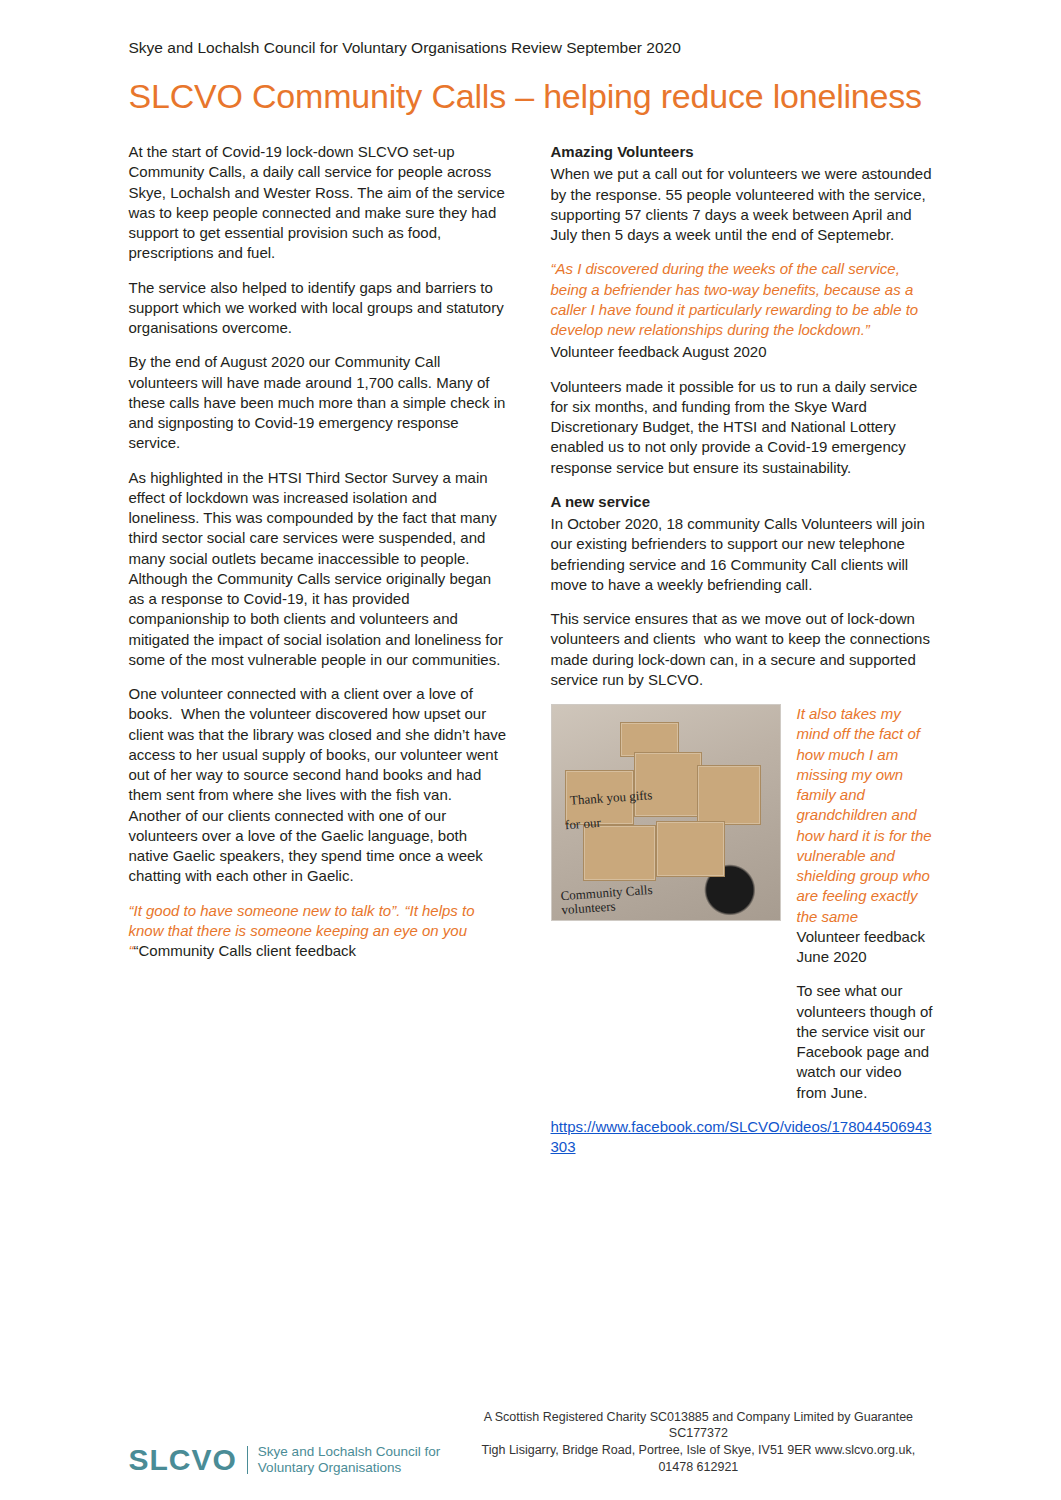Skye and Lochalsh Council for Voluntary Organisations Review September 2020
SLCVO Community Calls – helping reduce loneliness
At the start of Covid-19 lock-down SLCVO set-up Community Calls, a daily call service for people across Skye, Lochalsh and Wester Ross. The aim of the service was to keep people connected and make sure they had support to get essential provision such as food, prescriptions and fuel.
The service also helped to identify gaps and barriers to support which we worked with local groups and statutory organisations overcome.
By the end of August 2020 our Community Call volunteers will have made around 1,700 calls. Many of these calls have been much more than a simple check in and signposting to Covid-19 emergency response service.
As highlighted in the HTSI Third Sector Survey a main effect of lockdown was increased isolation and loneliness. This was compounded by the fact that many third sector social care services were suspended, and many social outlets became inaccessible to people. Although the Community Calls service originally began as a response to Covid-19, it has provided companionship to both clients and volunteers and mitigated the impact of social isolation and loneliness for some of the most vulnerable people in our communities.
One volunteer connected with a client over a love of books. When the volunteer discovered how upset our client was that the library was closed and she didn’t have access to her usual supply of books, our volunteer went out of her way to source second hand books and had them sent from where she lives with the fish van. Another of our clients connected with one of our volunteers over a love of the Gaelic language, both native Gaelic speakers, they spend time once a week chatting with each other in Gaelic.
“It good to have someone new to talk to”. “It helps to know that there is someone keeping an eye on you ““Community Calls client feedback
Amazing Volunteers
When we put a call out for volunteers we were astounded by the response. 55 people volunteered with the service, supporting 57 clients 7 days a week between April and July then 5 days a week until the end of Septemebr.
“As I discovered during the weeks of the call service, being a befriender has two-way benefits, because as a caller I have found it particularly rewarding to be able to develop new relationships during the lockdown.”
Volunteer feedback August 2020
Volunteers made it possible for us to run a daily service for six months, and funding from the Skye Ward Discretionary Budget, the HTSI and National Lottery enabled us to not only provide a Covid-19 emergency response service but ensure its sustainability.
A new service
In October 2020, 18 community Calls Volunteers will join our existing befrienders to support our new telephone befriending service and 16 Community Call clients will move to have a weekly befriending call.
This service ensures that as we move out of lock-down volunteers and clients who want to keep the connections made during lock-down can, in a secure and supported service run by SLCVO.
Thank you gifts for our Community Calls
volunteers
It also takes my mind off the fact of how much I am missing my own family and grandchildren and how hard it is for the vulnerable and shielding group who are feeling exactly the same
Volunteer feedback June 2020
To see what our volunteers though of the service visit our Facebook page and watch our video from June.
https://www.facebook.com/SLCVO/videos/178044506943303
SLCVO Skye and Lochalsh Council for
Voluntary Organisations
A Scottish Registered Charity SC013885 and Company Limited by Guarantee SC177372
Tigh Lisigarry, Bridge Road, Portree, Isle of Skye, IV51 9ER www.slcvo.org.uk, 01478 612921